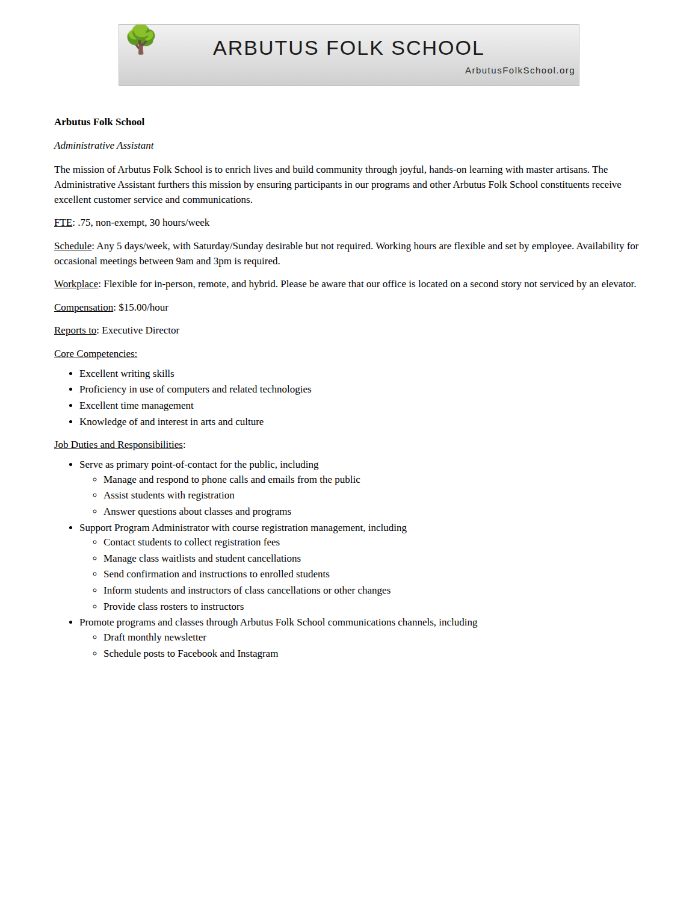🌳
ARBUTUS FOLK SCHOOL
ArbutusFolkSchool.org
Arbutus Folk School
Administrative Assistant
The mission of Arbutus Folk School is to enrich lives and build community through joyful, hands-on learning with master artisans. The Administrative Assistant furthers this mission by ensuring participants in our programs and other Arbutus Folk School constituents receive excellent customer service and communications.
FTE: .75, non-exempt, 30 hours/week
Schedule: Any 5 days/week, with Saturday/Sunday desirable but not required. Working hours are flexible and set by employee. Availability for occasional meetings between 9am and 3pm is required.
Workplace: Flexible for in-person, remote, and hybrid. Please be aware that our office is located on a second story not serviced by an elevator.
Compensation: $15.00/hour
Reports to: Executive Director
Core Competencies:
Excellent writing skills
Proficiency in use of computers and related technologies
Excellent time management
Knowledge of and interest in arts and culture
Job Duties and Responsibilities:
Serve as primary point-of-contact for the public, including
Manage and respond to phone calls and emails from the public
Assist students with registration
Answer questions about classes and programs
Support Program Administrator with course registration management, including
Contact students to collect registration fees
Manage class waitlists and student cancellations
Send confirmation and instructions to enrolled students
Inform students and instructors of class cancellations or other changes
Provide class rosters to instructors
Promote programs and classes through Arbutus Folk School communications channels, including
Draft monthly newsletter
Schedule posts to Facebook and Instagram